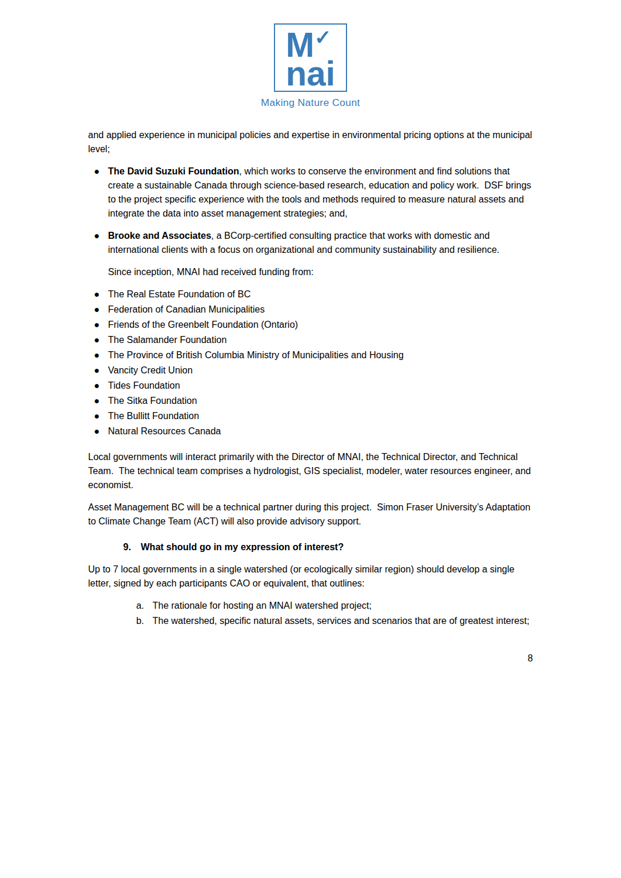M✓ nai
Making Nature Count
and applied experience in municipal policies and expertise in environmental pricing options at the municipal level;
The David Suzuki Foundation, which works to conserve the environment and find solutions that create a sustainable Canada through science-based research, education and policy work. DSF brings to the project specific experience with the tools and methods required to measure natural assets and integrate the data into asset management strategies; and,
Brooke and Associates, a BCorp-certified consulting practice that works with domestic and international clients with a focus on organizational and community sustainability and resilience.
Since inception, MNAI had received funding from:
The Real Estate Foundation of BC
Federation of Canadian Municipalities
Friends of the Greenbelt Foundation (Ontario)
The Salamander Foundation
The Province of British Columbia Ministry of Municipalities and Housing
Vancity Credit Union
Tides Foundation
The Sitka Foundation
The Bullitt Foundation
Natural Resources Canada
Local governments will interact primarily with the Director of MNAI, the Technical Director, and Technical Team. The technical team comprises a hydrologist, GIS specialist, modeler, water resources engineer, and economist.
Asset Management BC will be a technical partner during this project. Simon Fraser University’s Adaptation to Climate Change Team (ACT) will also provide advisory support.
9. What should go in my expression of interest?
Up to 7 local governments in a single watershed (or ecologically similar region) should develop a single letter, signed by each participants CAO or equivalent, that outlines:
The rationale for hosting an MNAI watershed project;
The watershed, specific natural assets, services and scenarios that are of greatest interest;
8